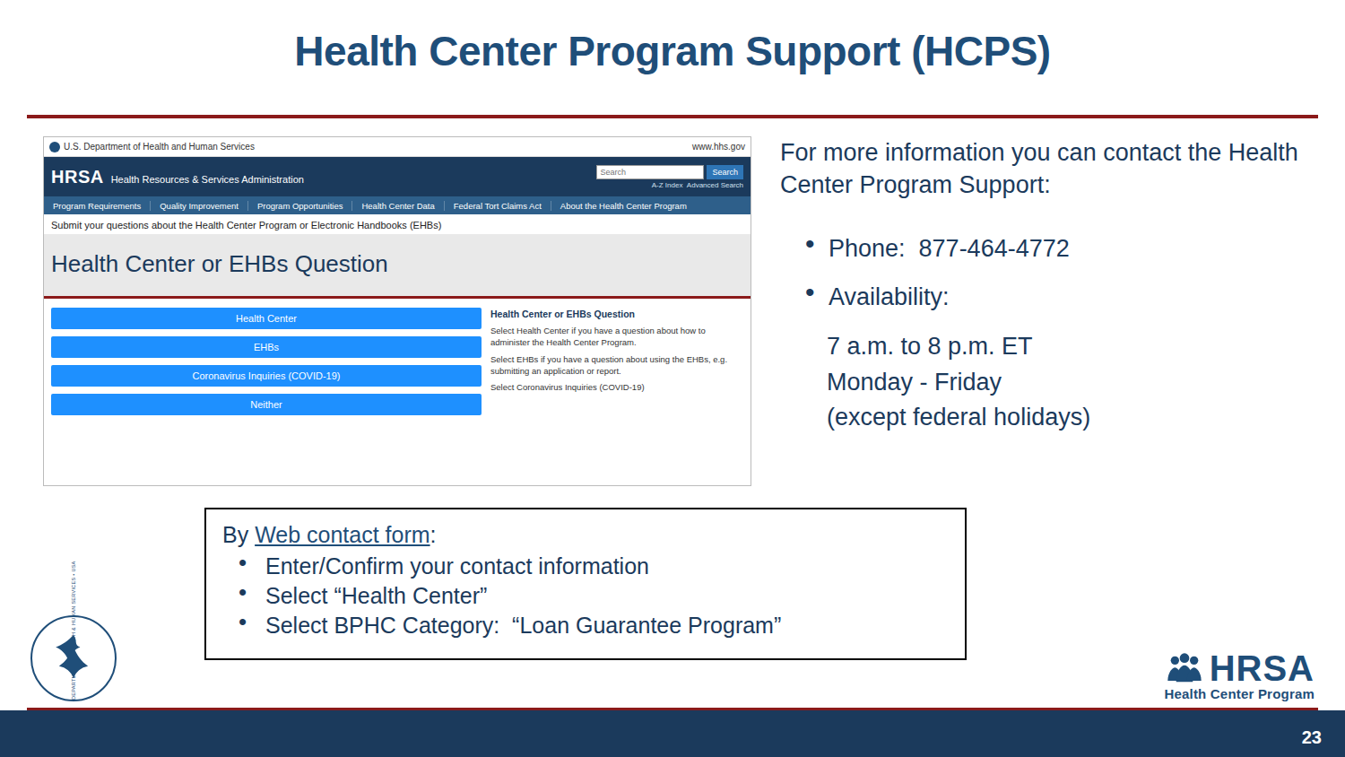Health Center Program Support (HCPS)
U.S. Department of Health and Human Services
www.hhs.gov
HRSA Health Resources & Services Administration
Search
A-Z Index Advanced Search
Program Requirements Quality Improvement Program Opportunities Health Center Data Federal Tort Claims Act About the Health Center Program
Submit your questions about the Health Center Program or Electronic Handbooks (EHBs)
Health Center or EHBs Question
Health Center
EHBs
Coronavirus Inquiries (COVID-19)
Neither
Health Center or EHBs Question
Select Health Center if you have a question about how to administer the Health Center Program.
Select EHBs if you have a question about using the EHBs, e.g. submitting an application or report.
Select Coronavirus Inquiries (COVID-19)
For more information you can contact the Health Center Program Support:
Phone: 877-464-4772
Availability:
7 a.m. to 8 p.m. ET
Monday - Friday
(except federal holidays)
By Web contact form:
Enter/Confirm your contact information
Select “Health Center”
Select BPHC Category: “Loan Guarantee Program”
DEPARTMENT OF HEALTH & HUMAN SERVICES • USA
HRSA
Health Center Program
23